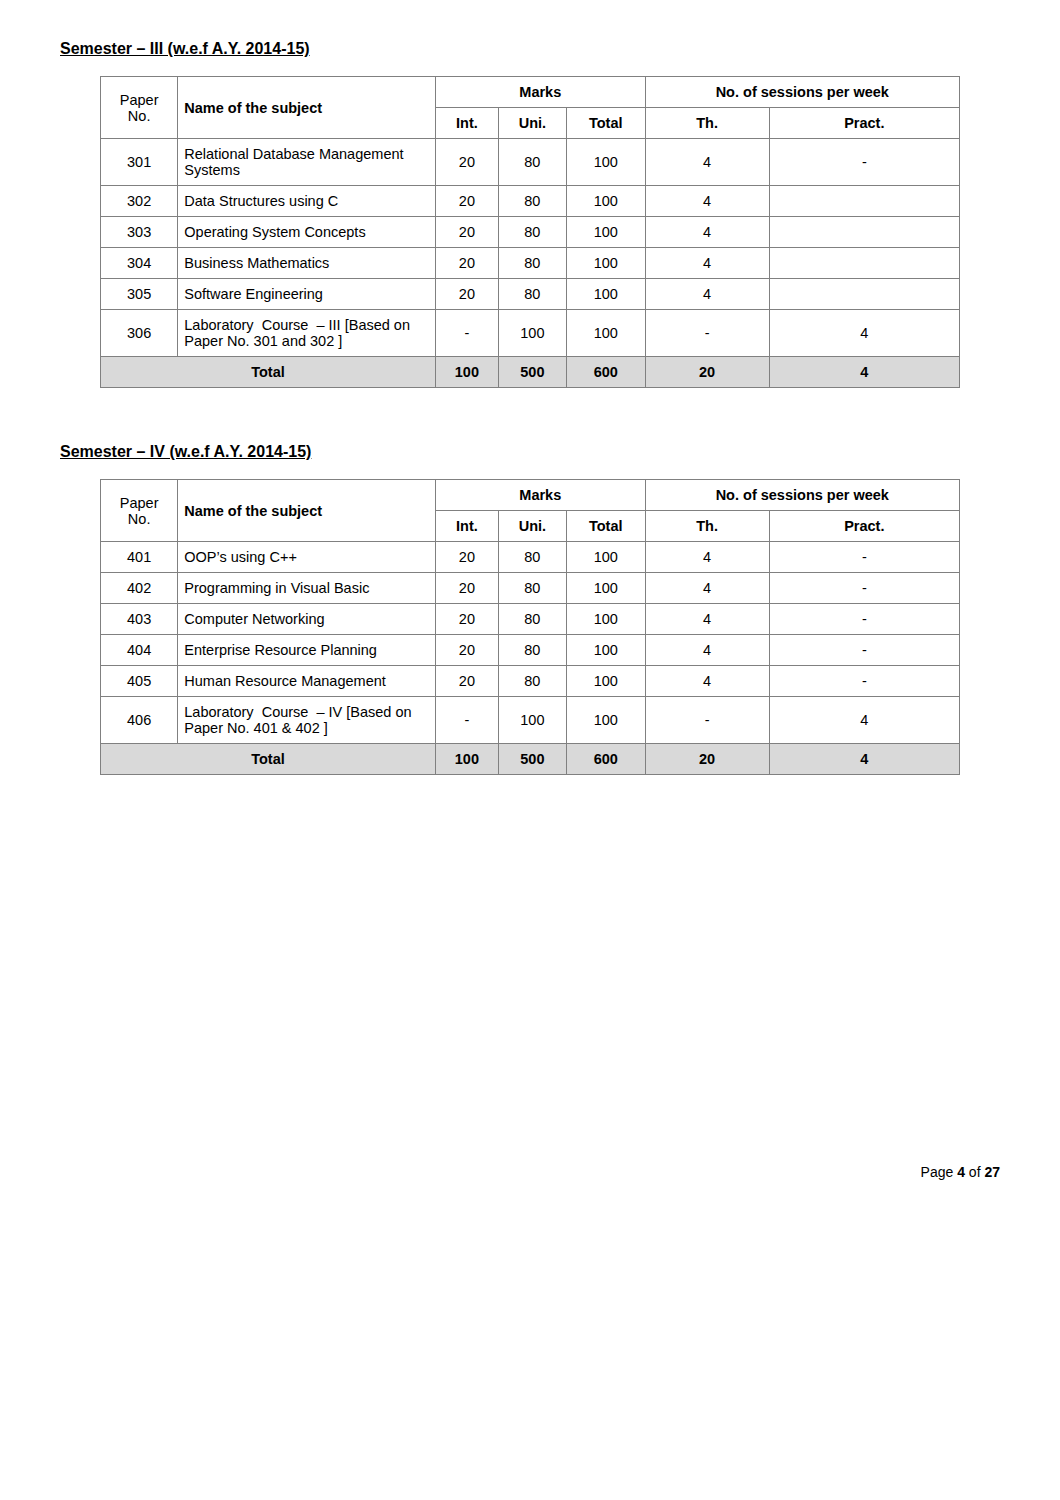Semester – III (w.e.f A.Y. 2014-15)
| Paper No. | Name of the subject | Marks | No. of sessions per week |
| --- | --- | --- | --- |
| Int. | Uni. | Total | Th. | Pract. |
| 301 | Relational Database Management Systems | 20 | 80 | 100 | 4 | - |
| 302 | Data Structures using C | 20 | 80 | 100 | 4 | |
| 303 | Operating System Concepts | 20 | 80 | 100 | 4 | |
| 304 | Business Mathematics | 20 | 80 | 100 | 4 | |
| 305 | Software Engineering | 20 | 80 | 100 | 4 | |
| 306 | Laboratory Course – III [Based on Paper No. 301 and 302 ] | - | 100 | 100 | - | 4 |
| Total | 100 | 500 | 600 | 20 | 4 |
Semester – IV (w.e.f A.Y. 2014-15)
| Paper No. | Name of the subject | Marks | No. of sessions per week |
| --- | --- | --- | --- |
| Int. | Uni. | Total | Th. | Pract. |
| 401 | OOP’s using C++ | 20 | 80 | 100 | 4 | - |
| 402 | Programming in Visual Basic | 20 | 80 | 100 | 4 | - |
| 403 | Computer Networking | 20 | 80 | 100 | 4 | - |
| 404 | Enterprise Resource Planning | 20 | 80 | 100 | 4 | - |
| 405 | Human Resource Management | 20 | 80 | 100 | 4 | - |
| 406 | Laboratory Course – IV [Based on Paper No. 401 & 402 ] | - | 100 | 100 | - | 4 |
| Total | 100 | 500 | 600 | 20 | 4 |
Page 4 of 27